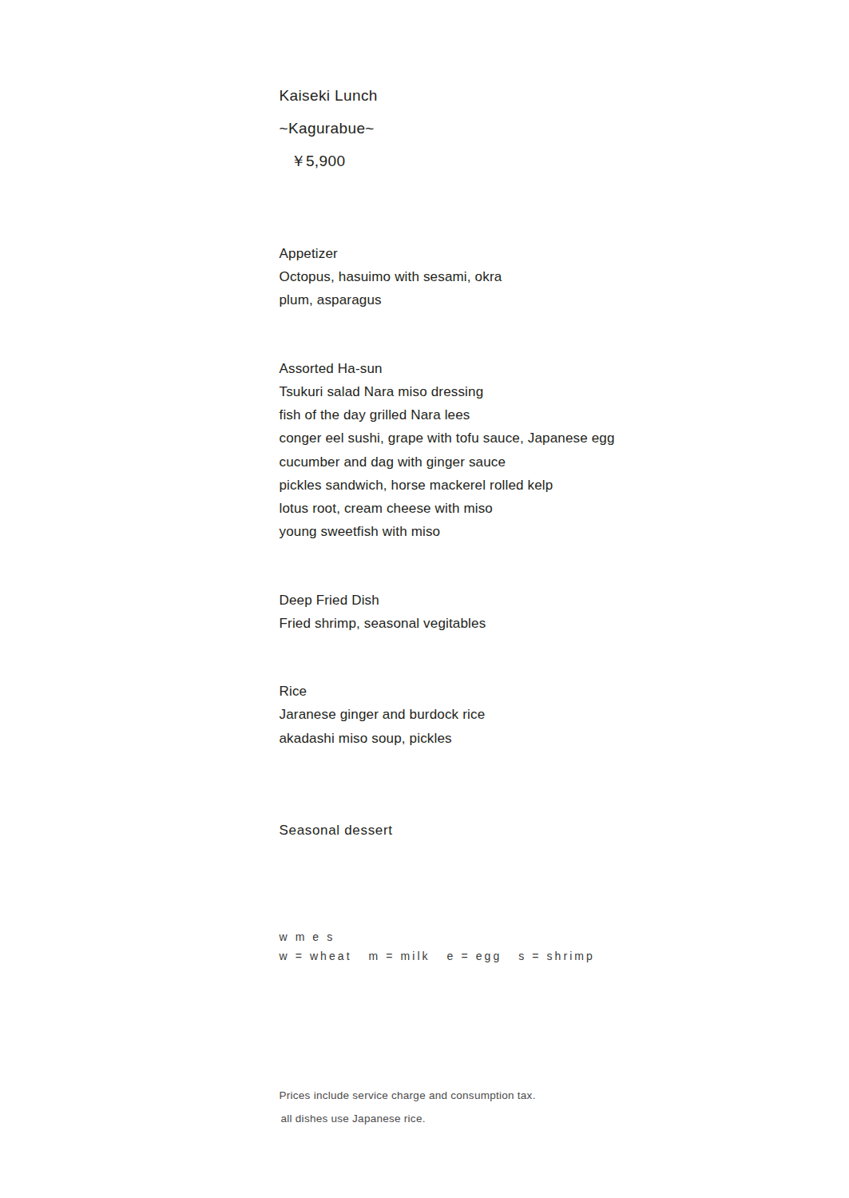Kaiseki Lunch
~Kagurabue~
￥5,900
Appetizer
Octopus, hasuimo with sesami, okra
plum, asparagus
Assorted Ha-sun
Tsukuri salad Nara miso dressing
fish of the day grilled Nara lees
conger eel sushi, grape with tofu sauce, Japanese egg
cucumber and dag with ginger sauce
pickles sandwich, horse mackerel rolled kelp
lotus root, cream cheese with miso
young sweetfish with miso
Deep Fried Dish
Fried shrimp, seasonal vegitables
Rice
Jaranese ginger and burdock rice
akadashi miso soup, pickles
Seasonal dessert
w m e s
w = wheat m = milk e = egg s = shrimp
Prices include service charge and consumption tax.
all dishes use Japanese rice.